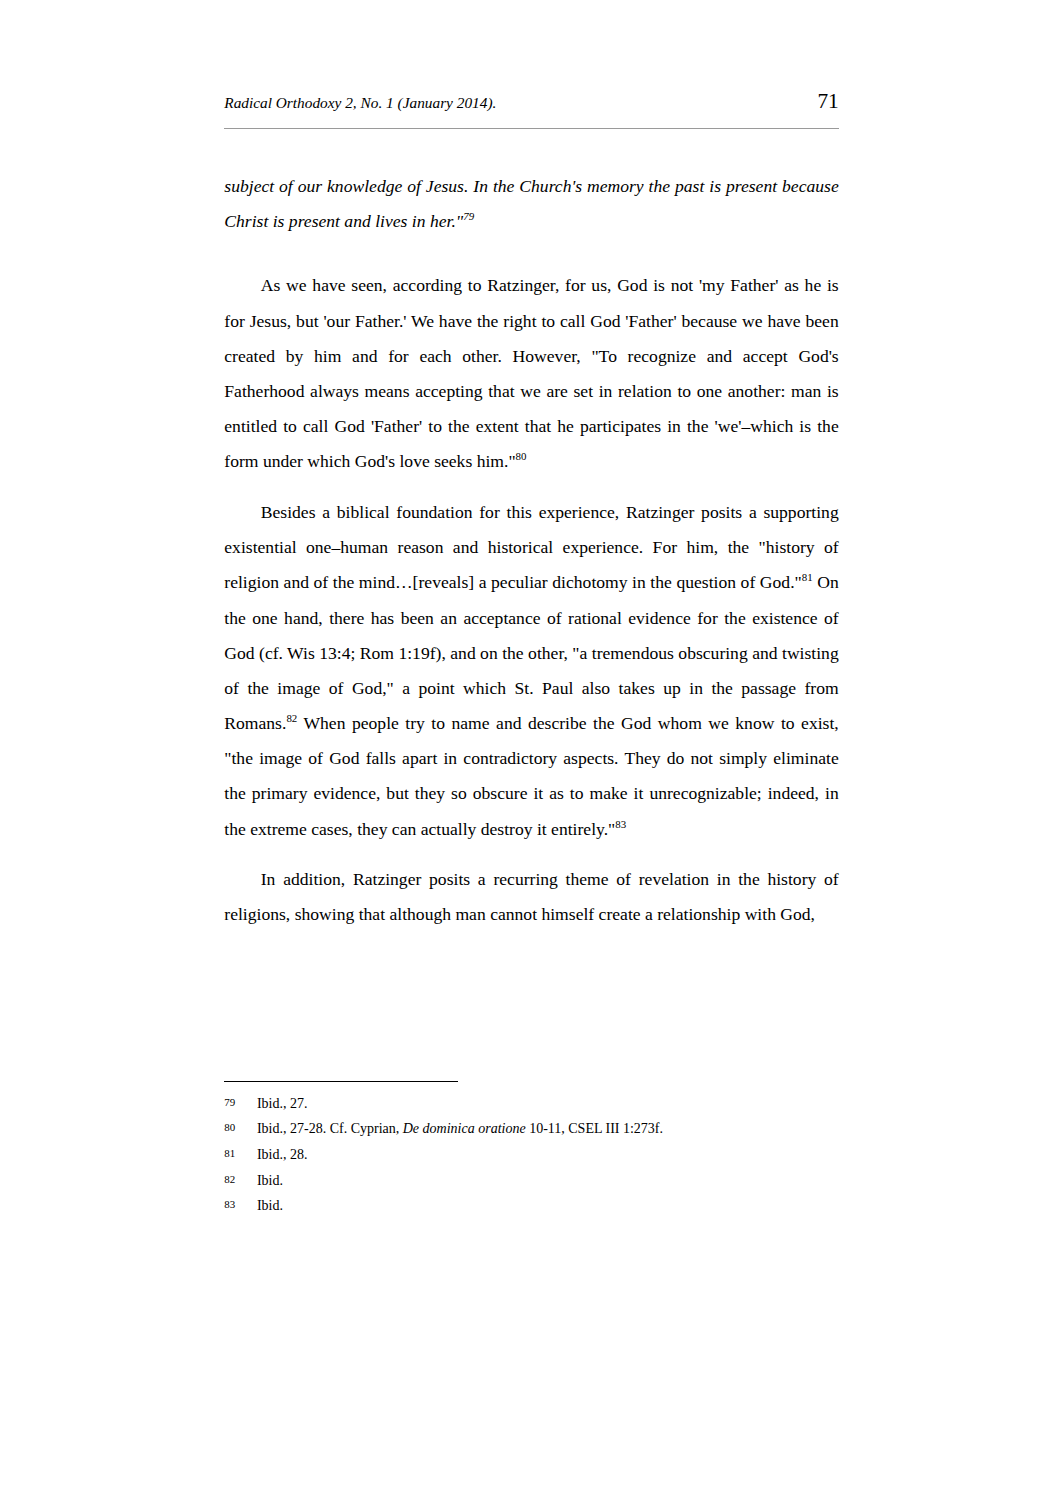Radical Orthodoxy 2, No. 1 (January 2014). 71
subject of our knowledge of Jesus. In the Church's memory the past is present because Christ is present and lives in her."79
As we have seen, according to Ratzinger, for us, God is not 'my Father' as he is for Jesus, but 'our Father.' We have the right to call God 'Father' because we have been created by him and for each other. However, "To recognize and accept God's Fatherhood always means accepting that we are set in relation to one another: man is entitled to call God 'Father' to the extent that he participates in the 'we'–which is the form under which God's love seeks him."80
Besides a biblical foundation for this experience, Ratzinger posits a supporting existential one–human reason and historical experience. For him, the "history of religion and of the mind…[reveals] a peculiar dichotomy in the question of God."81 On the one hand, there has been an acceptance of rational evidence for the existence of God (cf. Wis 13:4; Rom 1:19f), and on the other, "a tremendous obscuring and twisting of the image of God," a point which St. Paul also takes up in the passage from Romans.82 When people try to name and describe the God whom we know to exist, "the image of God falls apart in contradictory aspects. They do not simply eliminate the primary evidence, but they so obscure it as to make it unrecognizable; indeed, in the extreme cases, they can actually destroy it entirely."83
In addition, Ratzinger posits a recurring theme of revelation in the history of religions, showing that although man cannot himself create a relationship with God,
79 Ibid., 27.
80 Ibid., 27-28. Cf. Cyprian, De dominica oratione 10-11, CSEL III 1:273f.
81 Ibid., 28.
82 Ibid.
83 Ibid.